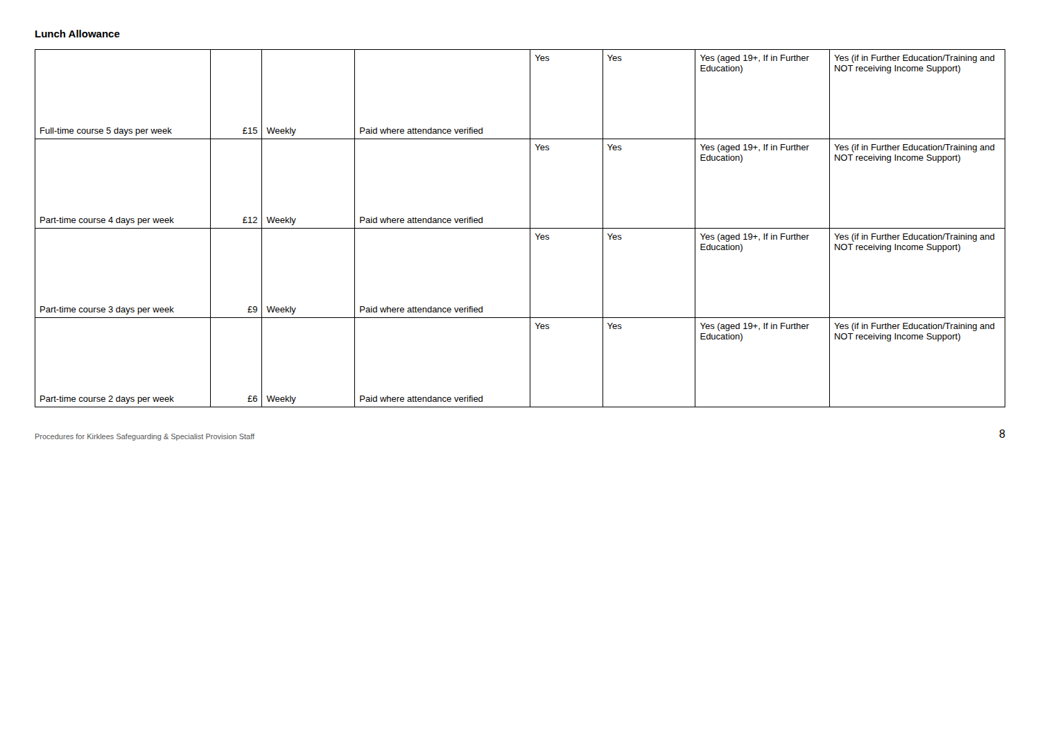Lunch Allowance
| Full-time course 5 days per week | £15 | Weekly | Paid where attendance verified | Yes | Yes | Yes (aged 19+, If in Further Education) | Yes (if in Further Education/Training and NOT receiving Income Support) |
| Part-time course 4 days per week | £12 | Weekly | Paid where attendance verified | Yes | Yes | Yes (aged 19+, If in Further Education) | Yes (if in Further Education/Training and NOT receiving Income Support) |
| Part-time course 3 days per week | £9 | Weekly | Paid where attendance verified | Yes | Yes | Yes (aged 19+, If in Further Education) | Yes (if in Further Education/Training and NOT receiving Income Support) |
| Part-time course 2 days per week | £6 | Weekly | Paid where attendance verified | Yes | Yes | Yes (aged 19+, If in Further Education) | Yes (if in Further Education/Training and NOT receiving Income Support) |
Procedures for Kirklees Safeguarding & Specialist Provision Staff 8